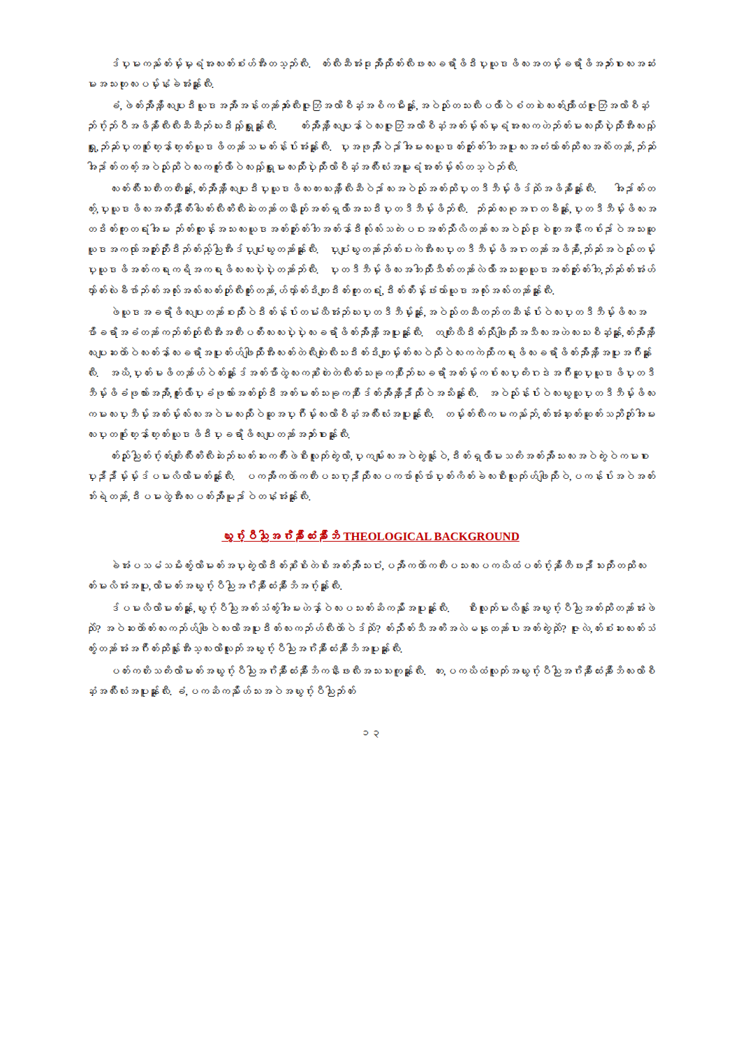ဒ်ပှၤမၤကမၣ်တၢ်မှၢ်မှၤရံအၤလၢတၢ်စံးဟ်အီၤတသ့ဘၣ်လီၤ. တၢ်လီၤဆီအံၤဒုးအိၣ်ထိၣ်တၢ်လီၤဖးလၢခရံာ်ဖိဒီးပှၤယူဒၤဖိလၢအတမှၢ်ခရံာ်ဖိအဘၢၣ်စၢၤလၢအဆံးမၤအသးတုၤလၢပမှၢ်နံၤခဲအံၤနူၣ်လီၤ.
ခံ,ဖဲတၢ်အိၣ်ဖှိၣ်လၢပျၤဒီးယူဒၤအအိၣ်အနၢ်တဖၣ်အၢၣ်လီၤဇူၤဘြံအလံာ်စီဆှံအစိကမီၤနူၣ်,အဝဲသုၣ်တသးလီၤပလိာ်ဝဲစံတစဲးလၢတၢ်ကျိာ်ထံဇူၤဘြံအလံာ်စီဆှံဘၣ်ဂ့ၢ်ဘၣ်ဝီအဖိခိၣ်လီၤလီၤဆီဆီဘၣ်ဃးဒီးယှၣ်ရှူးနူၣ်လီၤ. တၢ်အိၣ်ဖှိၣ်လၢပျၤနာ်ဝဲလၢဇူၤဘြံအလံာ်စီဆှံအတၢ်မှၢ်လၢ်မှၤရံအၤလၢကဟဲဘၣ်တၢ်မၤလၢထိၣ်ပှဲၤထိၣ်အီၤလၢယှၣ်ရှူး,ဘၣ်ဆၣ်ပှၤတစူၢ်က့ၤနာ်က့ၤတၢ်ယူဒၤဖိတဖၣ်သမၢတၢ်နၢ်ပၢၢ်အံၤနူၣ်လီၤ. ပှၤအဖုအိၣ်ဝဲဒၣ်အါမးလၢယူဒၤတၢ်ဘူၣ်တၢ်ဘါအပူၤလၢအဟံးဃာ်တၢ်ထံၣ်လၢအလဲၢ်တဖၣ်,ဘၣ်ဆၣ်အါဒၣ်တၢ်တက့ၢ်အဝဲသုၣ်ထံၣ်ဝဲလၢကတူၢ်လိာ်ဝဲလၢယှၣ်ရှူးမၤလၢထိၣ်ပှဲၤထိၣ်လံာ်စီဆှံအလီၢ်လံၤအမူၤရံအၤတၢ်မှၢ်လၢ်တသ့ဝဲဘၣ်လီၤ.
လၢတၢ်လီၢ်သၢတီၤတတီၤနူၣ်,တၢ်အိၣ်ဖှိၣ်လၢပျၤဒီးပှၤယူဒၤဖိလၢတၢယၢဖှိၣ်လီၤဆီဝဲဒၣ်လၢအဝဲသုၣ်အတၢ်ထံၣ်ပှၤတဒီဘီမှၢ်ဖိဒ်လဲၣ်အဖိခိၣ်နူၣ်လီၤ. အါဒၣ်တၢ်တက့ၢ်,ပှၤယူဒၤဖိလၢအတိၢ်နီၣ်တိၢ်ဃါတၢ်လီၤတံၢ်လီၤဆဲးတဖၣ်တနီၤဟုၣ်အတၢ်ရှလိာ်အသးဒီးပှၤတဒီဘီမှၢ်ဖိဘၣ်လီၤ. ဘၣ်ဆၣ်လၢစုအဂၤတခီနူၣ်,ပှၤတဒီဘီမှၢ်ဖိလၢအတဒိးတၢ်ကူးတရံးအါမး ဘၣ်တၢ်ထူးနှၢ်အသးလၢယူဒၤအတၢ်ဘူၣ်တၢ်ဘါအတၢ်နာ်ဒီးလုၢ်လၢ်သကဲးပဝးအတၢ်သိၣ်လိတဖၣ်လၢအဝဲသုၣ်ဒုးစဲဘူးအနီၢ်ကစၢ်ဒၣ်ဝဲအသးဆူယူဒၤအကလုာ်အဘူၣ်ဘိုၣ်ဒီးဘၣ်တၢ်သ့ၣ်ညါအီၤဒ်ပှၤပျံၤယွၤတဖၣ်နူၣ်လီၤ. ပှၤပျံၤယွၤတဖၣ်ဘၣ်တၢ်ပးကဲအီၤလၢပှၤတဒီဘီမှၢ်ဖိအဂၤတဖၣ်အဖိခိၣ်,ဘၣ်ဆၣ်အဝဲသုၣ်တမှၢ်ပှၤယူဒၤဖိအတၢ်ကရၢကရိအကရၢဖိလၢလၢပှဲၤပှဲၤတဖၣ်ဘၣ်လီၤ. ပှၤတဒီဘီမှၢ်ဖိလၢအဘါထိၣ်သီတၢ်တဖၣ်လဲလိာ်အသးဆူယူဒၤအတၢ်ဘူၣ်တၢ်ဘါ,ဘၣ်ဆၣ်တၢ်အံၤဟ်ဃှာ်တၢ်လဲၤခီဂာ်ဘၣ်တၢ်အလုၢ်အလၢ်လၢတၢ်ဟုၣ်လီၤတူၢ်တဖၣ်,ဟ်ဃှာ်တၢ်ဒိးဘျၤဒီးတၢ်ကူးတရံး,ဒီးတၢ်တိၢ်နှၢ်ဖံးဃာ်ယူဒၤအလုၢ်အလၢ်တဖၣ်နူၣ်လီၤ.
ဖဲယူဒၤအခရံာ်ဖိလၢပျၤတဖၣ်စးထိၣ်ဝဲဒီးတၢ်နၢ်ပၢၢ်တမံၤဃီအံၤဘၣ်ဃးပှၤတဒီဘီမှၢ်နူၣ်,အဝဲသုၣ်တဆီတဘၣ်တဆီနၢ်ပၢၢ်ဝဲလၢပှၤတဒီဘီမှၢ်ဖိလၢအပိာ်ခရံာ်အခံတဖၣ်ကဘၣ်တၢ်ဟုၣ်လီၤအီၤအတီၤပတိၢ်လၢလၢပှဲၤပှဲၤလၢခရံာ်ဖိတၢ်အိၣ်ဖှိၣ်အပူၤနူၣ်လီၤ. တကျိၤဃီဒီးတၢ်လိၣ်ဖျါထိၣ်အသီလၢအဟဲလၢသးစီဆှံနူၣ်,တၢ်အိၣ်ဖှိၣ်လၢပျၤဆၢတဲာ်ဝဲလၢတၢ်နာ်လၢခရံာ်အပူၤတၢ်ဟ်ဖျါထိၣ်အီၤလၢတၢ်တဲလီၤကျဲၤလီၤသးဒီးတၢ်ဒိးဘျၤမှၢ်တၢ်လၢဝဲလိၣ်ဝဲလၢကကဲထိၣ်ကရၢဖိလၢခရံာ်ဖိတၢ်အိၣ်ဖှိၣ်အပူၤအဂီၢ်နူၣ်လီၤ. အဃိ,ပှၤတၢ်မၢဖိတဖၣ်ဟ်ဝဲတၢ်နူၣ်ဒ်အတၢ်ပိာ်ထွဲလၢကစံၣ်တဲၤတဲလီၤတၢ်သးခုကစီၣ်ဘၣ်ဃးခရံာ်အတၢ်မှၢ်ကစၢ်လၢပှၤကိးဂၤဒဲးအဂီၢ်ဆူပှၤယူဒၤဖိပှၤတဒီဘီမှၢ်ဖိခံဖုလၢာ်အအိၣ်,တူၢ်လိာ်ပှၤခံဖုလၢာ်အတၢ်ဟုၣ်ဒီးအတၢ်မၤတၢ်သးခုကစီၣ်ဒ်တၢ်အိၣ်ဖှိၣ်ဒိၣ်ထိၣ်ဝဲအသိးနူၣ်လီၤ. အဝဲသုၣ်နၢ်ပၢၢ်ဝဲလၢယွၤသူပှၤတဒီဘီမှၢ်ဖိလၢကမၤလၢပှၤဘီမှၢ်အတၢ်မှၢ်လၢ်လၢအဝဲမၤလၢထိၣ်ဝဲဆူအပှၤဂီၢ်မှၢ်လၢလံာ်စီဆှံအလီၢ်လံၤအပူၤနူၣ်လီၤ. တမှၢ်တၢ်လီၤကမၢကမၣ်ဘၣ်,တၢ်အံၤဆှၢတၢ်ဆူတၢ်သဘံၣ်ဘုၣ်အါမးလၢပှၤတစူၢ်က့ၤနာ်က့ၤတၢ်ယူဒၤဖိဒီးပှၤခရံာ်ဖိလၢပျၤတဖၣ်အဘၢၣ်စၢၤနူၣ်လီၤ.
တၢ်သုၣ်ညါတၢ်ဂ့ၢ်တၢ်ကျိၤလီၢ်တံၢ်လီၤဆဲးဘၣ်ဃးတၢ်ဆၢကတီၢ်ဖဲစီၤလူၤကၣ်ကွဲးလံာ်,ပှၤကမျၢၢ်လၢအဝဲကွဲးနူၢ်ဝဲ,ဒီးတၢ်ရှလိာ်မၤသကိးအတၢ်အိၣ်သးလၢအဝဲကွဲးဝဲကမၤစၢၤပှၤဒိၣ်ဒိၣ်မှၢ်မှၢ်ဒ်ပမၤလိလံာ်မၤတၢ်နူၣ်လီၤ. ပကအိၣ်ကတဲာ်ကတီၤပသးဂ့ၤဒိၣ်ထိၣ်လၢပကပာ်လုၢ်ပာ်ပှၤတၢ်ကိတၢ်ခဲလၢစီၤလူၤကၣ်ဟ်ဖျါထိၣ်ဝဲ,ပကနၢ်ပၢၢ်အဝဲအတၢ်ဘၢ်ရဲတဖၣ်,ဒီးပမၤထွဲအီၤလၢပတၢ်အိၣ်မူဒၣ်ဝဲတနံၤအံၤနူၣ်လီၤ.
ယွၤဂ့ၢ်ပီညါအဂံၢ်ခီၣ်ထံးခီၣ်ဘိ THEOLOGICAL BACKGROUND
ခဲအံၤပသမံသမိးကွၢ်လံာ်မၤတၢ်အပှၤကွဲးလံာ်ဒီးတၢ်စံၣ်စိၤတဲစိၤအတၢ်အိၣ်သးဝံၤ,ပအိၣ်ကတဲာ်ကတီၤပသးလၢပကဃိထံပတၢ်ဂ့ၢ်ခိၣ်တီဖးဒိၣ်သၢတိၣ်တထံၣ်လၢတၢ်မၤလိအံၤအပူၤ,လံာ်မၤတၢ်အယွၤဂ့ၢ်ပီညါအဂံၢ်ခီၣ်ထံးခီၣ်ဘိအဂ့ၢ်နူၣ်လီၤ.
ဒ်ပမၤလိလံာ်မၤတၢ်နူၣ်,ယွၤဂ့ၢ်ပီညါအတၢ်သံကွၢ်အါမးဟဲနှာ်ဝဲလၢပသးတၢ်ဆိကမိၣ်အပူၤနူၣ်လီၤ. စီၤလူၤကၣ်မၤလိနူၢ်အယွၤဂ့ၢ်ပီညါအတၢ်ထံၣ်တဖၣ်အံၤဖဲလဲၣ်? အဝဲဆၢတဲာ်တၢ်လၢကဘၣ်ဟ်ဖျါဝဲလၢလံာ်အပူၤဒီးတၢ်လၢကဘၣ်ဟ်လီၤတဲာ်ဝဲဒ်လဲၣ်? တၢ်သိၣ်တၢ်သီအကံၢ်အလဲမနုၤတဖၣ်ပၢၤအတၢ်ကွဲးလဲၣ်? ဇူၤလဲ,တၢ်စံးဆၢလၢတၢ်သံကွၢ်တဖၣ်အံၤအဂီၢ်တၢ်ထံၣ်နူၢ်အီၤသ့လၢလံာ်လူၤကၣ်အယွၤဂ့ၢ်ပီညါအဂံၢ်ခီၣ်ထံးခီၣ်ဘိအပူၤနူၣ်လီၤ.
ပတၢ်ကတိၤသကိးလံာ်မၤတၢ်အယွၤဂ့ၢ်ပီညါအဂံၢ်ခီၣ်ထံးခီၣ်ဘိကနီၤဖးလီၤအသးသၢကူနူၣ်လီၤ. တၢ,ပကဃိထံလူၤကၣ်အယွၤဂ့ၢ်ပီညါအဂံၢ်ခီၣ်ထံးခီၣ်ဘိလၢလံာ်စီဆှံအလီၢ်လံၤအပူၤနူၣ်လီၤ. ခံ,ပကဆိကမိၣ်ဟ်သးအဝဲအယွၤဂ့ၢ်ပီညါဘၣ်တၢ်
၁၃